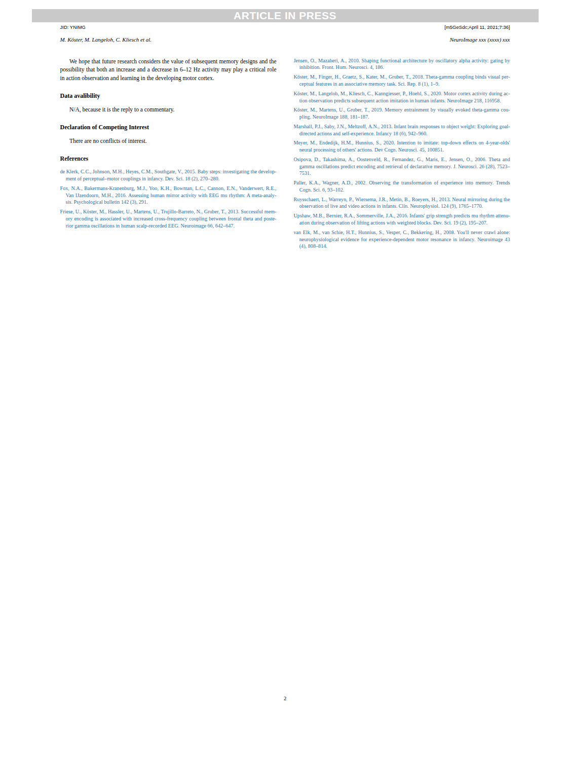ARTICLE IN PRESS
JID: YNIMG [m5GeSdc;April 11, 2021;7:36]
M. Köster, M. Langeloh, C. Kliesch et al. NeuroImage xxx (xxxx) xxx
We hope that future research considers the value of subsequent memory designs and the possibility that both an increase and a decrease in 6–12 Hz activity may play a critical role in action observation and learning in the developing motor cortex.
Data avalibility
N/A, because it is the reply to a commentary.
Declaration of Competing Interest
There are no conflicts of interest.
References
de Klerk, C.C., Johnson, M.H., Heyes, C.M., Southgate, V., 2015. Baby steps: investigating the development of perceptual–motor couplings in infancy. Dev. Sci. 18 (2), 270–280.
Fox, N.A., Bakermans-Kranenburg, M.J., Yoo, K.H., Bowman, L.C., Cannon, E.N., Vanderwert, R.E., Van IJzendoorn, M.H., 2016. Assessing human mirror activity with EEG mu rhythm: A meta-analysis. Psychological bulletin 142 (3), 291.
Friese, U., Köster, M., Hassler, U., Martens, U., Trujillo-Barreto, N., Gruber, T., 2013. Successful memory encoding is associated with increased cross-frequency coupling between frontal theta and posterior gamma oscillations in human scalp-recorded EEG. Neuroimage 66, 642–647.
Jensen, O., Mazaheri, A., 2010. Shaping functional architecture by oscillatory alpha activity: gating by inhibition. Front. Hum. Neurosci. 4, 186.
Köster, M., Finger, H., Graetz, S., Kater, M., Gruber, T., 2018. Theta-gamma coupling binds visual perceptual features in an associative memory task. Sci. Rep. 8 (1), 1–9.
Köster, M., Langeloh, M., Kliesch, C., Kanngiesser, P., Hoehl, S., 2020. Motor cortex activity during action observation predicts subsequent action imitation in human infants. NeuroImage 218, 116958.
Köster, M., Martens, U., Gruber, T., 2019. Memory entrainment by visually evoked theta-gamma coupling. NeuroImage 188, 181–187.
Marshall, P.J., Saby, J.N., Meltzoff, A.N., 2013. Infant brain responses to object weight: Exploring goal-directed actions and self-experience. Infancy 18 (6), 942–960.
Meyer, M., Endedijk, H.M., Hunnius, S., 2020. Intention to imitate: top-down effects on 4-year-olds' neural processing of others' actions. Dev Cogn. Neurosci. 45, 100851.
Osipova, D., Takashima, A., Oostenveld, R., Fernandez, G., Maris, E., Jensen, O., 2006. Theta and gamma oscillations predict encoding and retrieval of declarative memory. J. Neurosci. 26 (28), 7523–7531.
Paller, K.A., Wagner, A.D., 2002. Observing the transformation of experience into memory. Trends Cogn. Sci. 6, 93–102.
Ruysschaert, L., Warreyn, P., Wiersema, J.R., Metin, B., Roeyers, H., 2013. Neural mirroring during the observation of live and video actions in infants. Clin. Neurophysiol. 124 (9), 1765–1770.
Upshaw, M.B., Bernier, R.A., Sommerville, J.A., 2016. Infants' grip strength predicts mu rhythm attenuation during observation of lifting actions with weighted blocks. Dev. Sci. 19 (2), 195–207.
van Elk, M., van Schie, H.T., Hunnius, S., Vesper, C., Bekkering, H., 2008. You'll never crawl alone: neurophysiological evidence for experience-dependent motor resonance in infancy. Neuroimage 43 (4), 808–814.
2